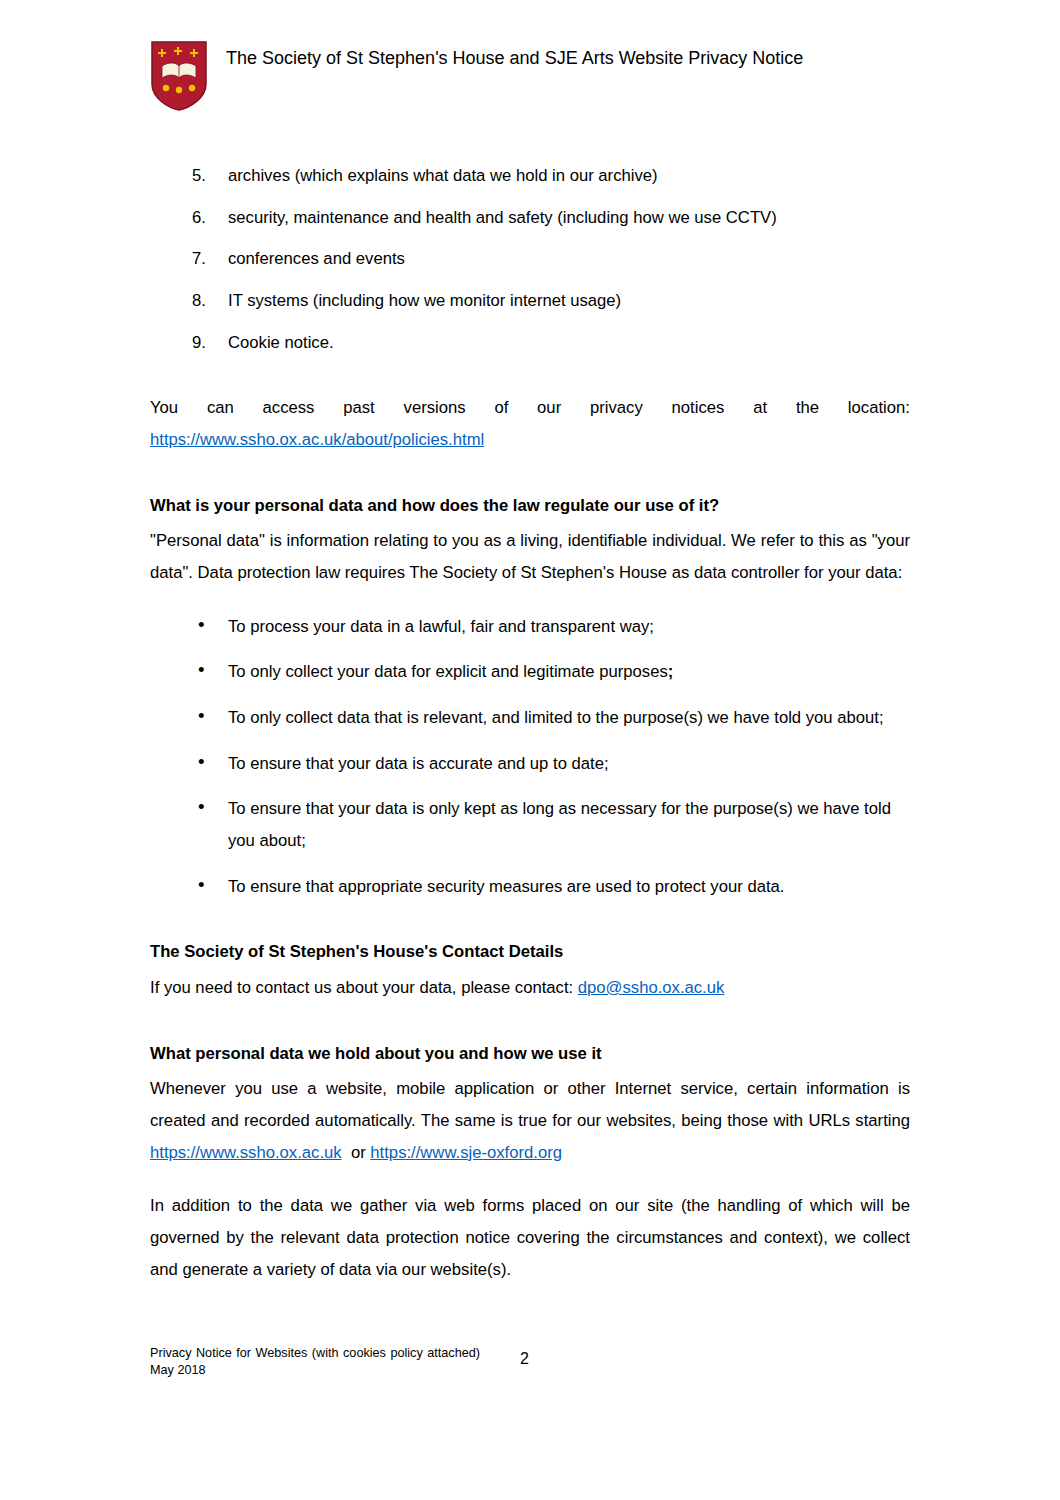The Society of St Stephen's House and SJE Arts Website Privacy Notice
archives (which explains what data we hold in our archive)
security, maintenance and health and safety (including how we use CCTV)
conferences and events
IT systems (including how we monitor internet usage)
Cookie notice.
You can access past versions of our privacy notices at the location:
https://www.ssho.ox.ac.uk/about/policies.html
What is your personal data and how does the law regulate our use of it?
"Personal data" is information relating to you as a living, identifiable individual. We refer to this as "your data". Data protection law requires The Society of St Stephen's House as data controller for your data:
To process your data in a lawful, fair and transparent way;
To only collect your data for explicit and legitimate purposes;
To only collect data that is relevant, and limited to the purpose(s) we have told you about;
To ensure that your data is accurate and up to date;
To ensure that your data is only kept as long as necessary for the purpose(s) we have told you about;
To ensure that appropriate security measures are used to protect your data.
The Society of St Stephen's House's Contact Details
If you need to contact us about your data, please contact: dpo@ssho.ox.ac.uk
What personal data we hold about you and how we use it
Whenever you use a website, mobile application or other Internet service, certain information is created and recorded automatically. The same is true for our websites, being those with URLs starting https://www.ssho.ox.ac.uk or https://www.sje-oxford.org
In addition to the data we gather via web forms placed on our site (the handling of which will be governed by the relevant data protection notice covering the circumstances and context), we collect and generate a variety of data via our website(s).
Privacy Notice for Websites (with cookies policy attached) May 2018
2